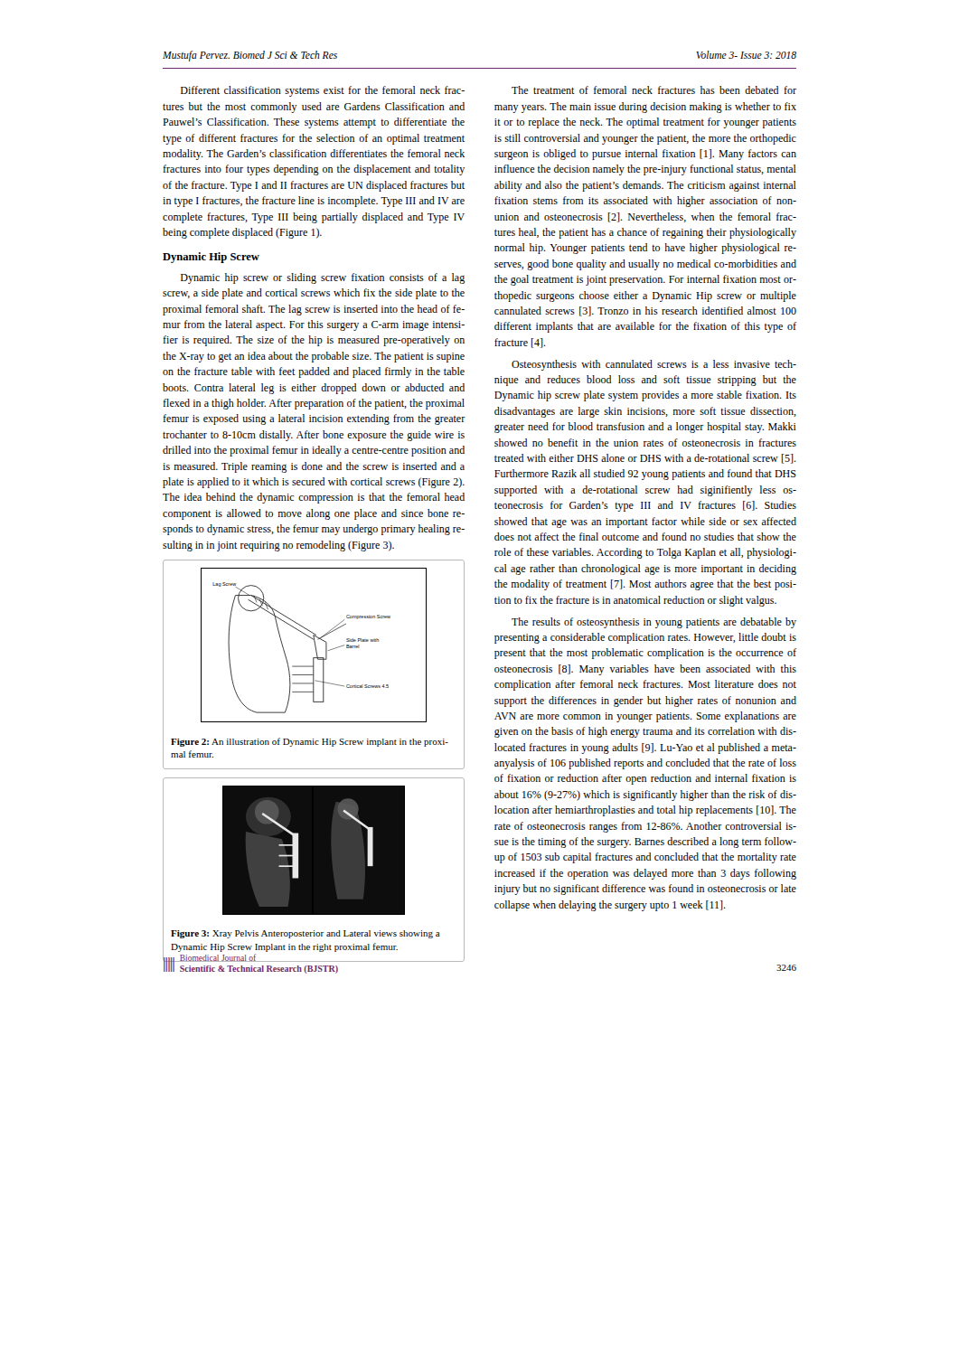Mustufa Pervez. Biomed J Sci & Tech Res
Volume 3- Issue 3: 2018
Different classification systems exist for the femoral neck fractures but the most commonly used are Gardens Classification and Pauwel’s Classification. These systems attempt to differentiate the type of different fractures for the selection of an optimal treatment modality. The Garden’s classification differentiates the femoral neck fractures into four types depending on the displacement and totality of the fracture. Type I and II fractures are UN displaced fractures but in type I fractures, the fracture line is incomplete. Type III and IV are complete fractures, Type III being partially displaced and Type IV being complete displaced (Figure 1).
Dynamic Hip Screw
Dynamic hip screw or sliding screw fixation consists of a lag screw, a side plate and cortical screws which fix the side plate to the proximal femoral shaft. The lag screw is inserted into the head of femur from the lateral aspect. For this surgery a C-arm image intensifier is required. The size of the hip is measured pre-operatively on the X-ray to get an idea about the probable size. The patient is supine on the fracture table with feet padded and placed firmly in the table boots. Contra lateral leg is either dropped down or abducted and flexed in a thigh holder. After preparation of the patient, the proximal femur is exposed using a lateral incision extending from the greater trochanter to 8-10cm distally. After bone exposure the guide wire is drilled into the proximal femur in ideally a centre-centre position and is measured. Triple reaming is done and the screw is inserted and a plate is applied to it which is secured with cortical screws (Figure 2). The idea behind the dynamic compression is that the femoral head component is allowed to move along one place and since bone responds to dynamic stress, the femur may undergo primary healing resulting in in joint requiring no remodeling (Figure 3).
Lag Screw Compression Screw Side Plate with Barrel Cortical Screws 4.5
Figure 2: An illustration of Dynamic Hip Screw implant in the proximal femur.
Figure 3: Xray Pelvis Anteroposterior and Lateral views showing a Dynamic Hip Screw Implant in the right proximal femur.
The treatment of femoral neck fractures has been debated for many years. The main issue during decision making is whether to fix it or to replace the neck. The optimal treatment for younger patients is still controversial and younger the patient, the more the orthopedic surgeon is obliged to pursue internal fixation [1]. Many factors can influence the decision namely the pre-injury functional status, mental ability and also the patient’s demands. The criticism against internal fixation stems from its associated with higher association of non-union and osteonecrosis [2]. Nevertheless, when the femoral fractures heal, the patient has a chance of regaining their physiologically normal hip. Younger patients tend to have higher physiological reserves, good bone quality and usually no medical co-morbidities and the goal treatment is joint preservation. For internal fixation most orthopedic surgeons choose either a Dynamic Hip screw or multiple cannulated screws [3]. Tronzo in his research identified almost 100 different implants that are available for the fixation of this type of fracture [4].
Osteosynthesis with cannulated screws is a less invasive technique and reduces blood loss and soft tissue stripping but the Dynamic hip screw plate system provides a more stable fixation. Its disadvantages are large skin incisions, more soft tissue dissection, greater need for blood transfusion and a longer hospital stay. Makki showed no benefit in the union rates of osteonecrosis in fractures treated with either DHS alone or DHS with a de-rotational screw [5]. Furthermore Razik all studied 92 young patients and found that DHS supported with a de-rotational screw had siginifiently less osteonecrosis for Garden’s type III and IV fractures [6]. Studies showed that age was an important factor while side or sex affected does not affect the final outcome and found no studies that show the role of these variables. According to Tolga Kaplan et all, physiological age rather than chronological age is more important in deciding the modality of treatment [7]. Most authors agree that the best position to fix the fracture is in anatomical reduction or slight valgus.
The results of osteosynthesis in young patients are debatable by presenting a considerable complication rates. However, little doubt is present that the most problematic complication is the occurrence of osteonecrosis [8]. Many variables have been associated with this complication after femoral neck fractures. Most literature does not support the differences in gender but higher rates of nonunion and AVN are more common in younger patients. Some explanations are given on the basis of high energy trauma and its correlation with dislocated fractures in young adults [9]. Lu-Yao et al published a meta-anyalysis of 106 published reports and concluded that the rate of loss of fixation or reduction after open reduction and internal fixation is about 16% (9-27%) which is significantly higher than the risk of dislocation after hemiarthroplasties and total hip replacements [10]. The rate of osteonecrosis ranges from 12-86%. Another controversial issue is the timing of the surgery. Barnes described a long term follow-up of 1503 sub capital fractures and concluded that the mortality rate increased if the operation was delayed more than 3 days following injury but no significant difference was found in osteonecrosis or late collapse when delaying the surgery upto 1 week [11].
||||| Biomedical Journal of
Scientific & Technical Research (BJSTR)
3246